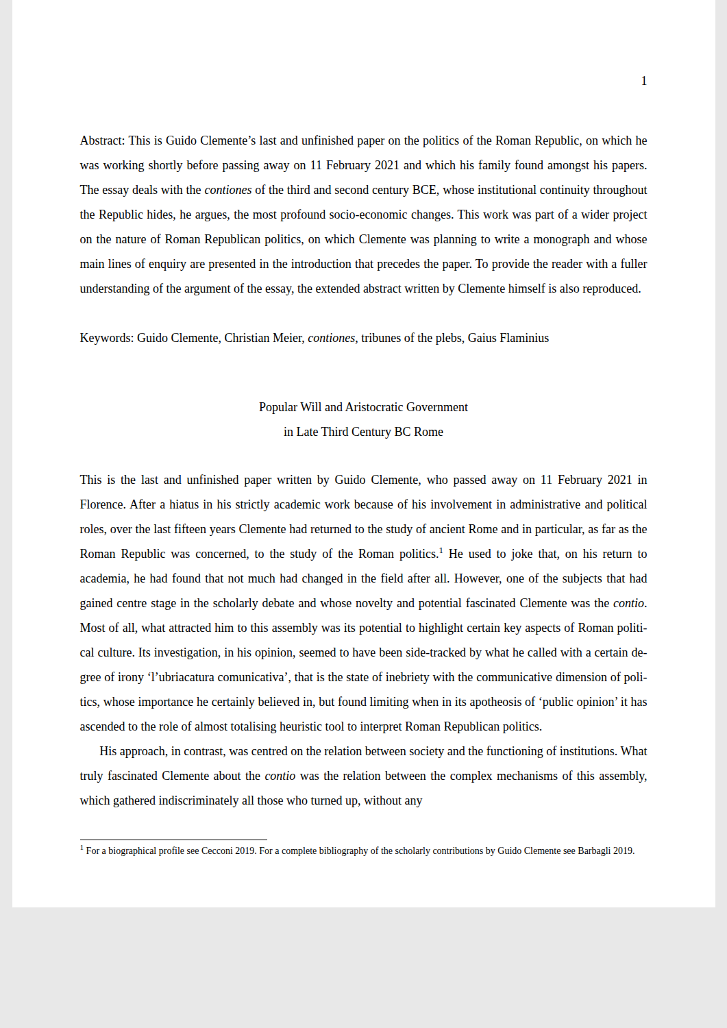1
Abstract: This is Guido Clemente’s last and unfinished paper on the politics of the Roman Republic, on which he was working shortly before passing away on 11 February 2021 and which his family found amongst his papers. The essay deals with the contiones of the third and second century BCE, whose institutional continuity throughout the Republic hides, he argues, the most profound socio-economic changes. This work was part of a wider project on the nature of Roman Republican politics, on which Clemente was planning to write a monograph and whose main lines of enquiry are presented in the introduction that precedes the paper. To provide the reader with a fuller understanding of the argument of the essay, the extended abstract written by Clemente himself is also reproduced.
Keywords: Guido Clemente, Christian Meier, contiones, tribunes of the plebs, Gaius Flaminius
Popular Will and Aristocratic Government in Late Third Century BC Rome
This is the last and unfinished paper written by Guido Clemente, who passed away on 11 February 2021 in Florence. After a hiatus in his strictly academic work because of his involvement in administrative and political roles, over the last fifteen years Clemente had returned to the study of ancient Rome and in particular, as far as the Roman Republic was concerned, to the study of the Roman politics.1 He used to joke that, on his return to academia, he had found that not much had changed in the field after all. However, one of the subjects that had gained centre stage in the scholarly debate and whose novelty and potential fascinated Clemente was the contio. Most of all, what attracted him to this assembly was its potential to highlight certain key aspects of Roman political culture. Its investigation, in his opinion, seemed to have been side-tracked by what he called with a certain degree of irony ‘l’ubriacatura comunicativa’, that is the state of inebriety with the communicative dimension of politics, whose importance he certainly believed in, but found limiting when in its apotheosis of ‘public opinion’ it has ascended to the role of almost totalising heuristic tool to interpret Roman Republican politics.
His approach, in contrast, was centred on the relation between society and the functioning of institutions. What truly fascinated Clemente about the contio was the relation between the complex mechanisms of this assembly, which gathered indiscriminately all those who turned up, without any
1 For a biographical profile see Cecconi 2019. For a complete bibliography of the scholarly contributions by Guido Clemente see Barbagli 2019.